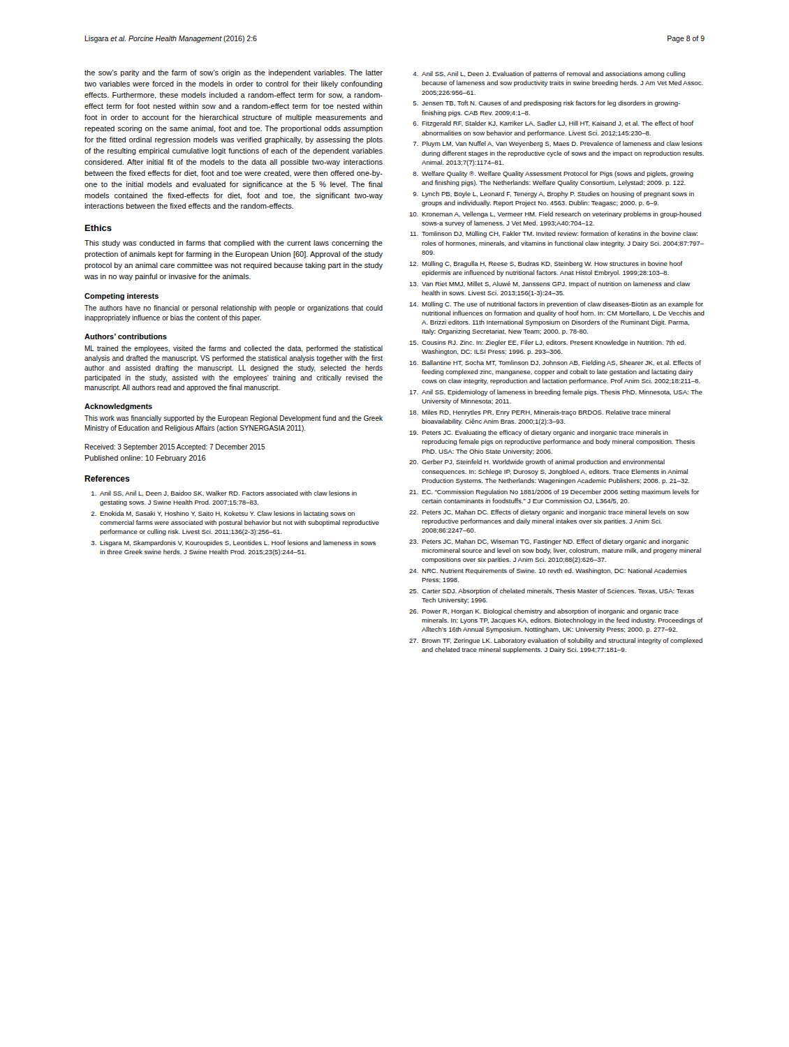Lisgara et al. Porcine Health Management (2016) 2:6
Page 8 of 9
the sow’s parity and the farm of sow’s origin as the independent variables. The latter two variables were forced in the models in order to control for their likely confounding effects. Furthermore, these models included a random-effect term for sow, a random-effect term for foot nested within sow and a random-effect term for toe nested within foot in order to account for the hierarchical structure of multiple measurements and repeated scoring on the same animal, foot and toe. The proportional odds assumption for the fitted ordinal regression models was verified graphically, by assessing the plots of the resulting empirical cumulative logit functions of each of the dependent variables considered. After initial fit of the models to the data all possible two-way interactions between the fixed effects for diet, foot and toe were created, were then offered one-by-one to the initial models and evaluated for significance at the 5 % level. The final models contained the fixed-effects for diet, foot and toe, the significant two-way interactions between the fixed effects and the random-effects.
Ethics
This study was conducted in farms that complied with the current laws concerning the protection of animals kept for farming in the European Union [60]. Approval of the study protocol by an animal care committee was not required because taking part in the study was in no way painful or invasive for the animals.
Competing interests
The authors have no financial or personal relationship with people or organizations that could inappropriately influence or bias the content of this paper.
Authors’ contributions
ML trained the employees, visited the farms and collected the data, performed the statistical analysis and drafted the manuscript. VS performed the statistical analysis together with the first author and assisted drafting the manuscript. LL designed the study, selected the herds participated in the study, assisted with the employees’ training and critically revised the manuscript. All authors read and approved the final manuscript.
Acknowledgments
This work was financially supported by the European Regional Development fund and the Greek Ministry of Education and Religious Affairs (action SYNERGASIA 2011).
Received: 3 September 2015 Accepted: 7 December 2015
Published online: 10 February 2016
References
Anil SS, Anil L, Deen J, Baidoo SK, Walker RD. Factors associated with claw lesions in gestating sows. J Swine Health Prod. 2007;15:78–83.
Enokida M, Sasaki Y, Hoshino Y, Saito H, Koketsu Y. Claw lesions in lactating sows on commercial farms were associated with postural behavior but not with suboptimal reproductive performance or culling risk. Livest Sci. 2011;136(2-3):256–61.
Lisgara M, Skampardonis V, Kouroupides S, Leontides L. Hoof lesions and lameness in sows in three Greek swine herds. J Swine Health Prod. 2015;23(5):244–51.
Anil SS, Anil L, Deen J. Evaluation of patterns of removal and associations among culling because of lameness and sow productivity traits in swine breeding herds. J Am Vet Med Assoc. 2005;226:956–61.
Jensen TB, Toft N. Causes of and predisposing risk factors for leg disorders in growing-finishing pigs. CAB Rev. 2009;4:1–8.
Fitzgerald RF, Stalder KJ, Karriker LA, Sadler LJ, Hill HT, Kaisand J, et al. The effect of hoof abnormalities on sow behavior and performance. Livest Sci. 2012;145:230–8.
Pluym LM, Van Nuffel A, Van Weyenberg S, Maes D. Prevalence of lameness and claw lesions during different stages in the reproductive cycle of sows and the impact on reproduction results. Animal. 2013;7(7):1174–81.
Welfare Quality ®. Welfare Quality Assessment Protocol for Pigs (sows and piglets, growing and finishing pigs). The Netherlands: Welfare Quality Consortium, Lelystad; 2009. p. 122.
Lynch PB, Boyle L, Leonard F, Tenergy A, Brophy P. Studies on housing of pregnant sows in groups and individually. Report Project No. 4563. Dublin: Teagasc; 2000. p. 6–9.
Kroneman A, Vellenga L, Vermeer HM. Field research on veterinary problems in group-housed sows-a survey of lameness. J Vet Med. 1993;A40:704–12.
Tomlinson DJ, Mülling CH, Fakler TM. Invited review: formation of keratins in the bovine claw: roles of hormones, minerals, and vitamins in functional claw integrity. J Dairy Sci. 2004;87:797–809.
Mülling C, Bragulla H, Reese S, Budras KD, Steinberg W. How structures in bovine hoof epidermis are influenced by nutritional factors. Anat Histol Embryol. 1999;28:103–8.
Van Riet MMJ, Millet S, Aluwé M, Janssens GPJ. Impact of nutrition on lameness and claw health in sows. Livest Sci. 2013;156(1-3):24–35.
Mülling C. The use of nutritional factors in prevention of claw diseases-Biotin as an example for nutritional influences on formation and quality of hoof horn. In: CM Mortellaro, L De Vecchis and A. Brizzi editors. 11th International Symposium on Disorders of the Ruminant Digit. Parma, Italy: Organizing Secretariat, New Team; 2000. p. 78-80.
Cousins RJ. Zinc. In: Ziegler EE, Filer LJ, editors. Present Knowledge in Nutrition. 7th ed. Washington, DC: ILSI Press; 1996. p. 293–306.
Ballantine HT, Socha MT, Tomlinson DJ, Johnson AB, Fielding AS, Shearer JK, et al. Effects of feeding complexed zinc, manganese, copper and cobalt to late gestation and lactating dairy cows on claw integrity, reproduction and lactation performance. Prof Anim Sci. 2002;18:211–8.
Anil SS. Epidemiology of lameness in breeding female pigs. Thesis PhD. Minnesota, USA: The University of Minnesota; 2011.
Miles RD, Henrytles PR, Enry PERH, Minerais-traço BRDOS. Relative trace mineral bioavailability. Ciênc Anim Bras. 2000;1(2):3–93.
Peters JC. Evaluating the efficacy of dietary organic and inorganic trace minerals in reproducing female pigs on reproductive performance and body mineral composition. Thesis PhD. USA: The Ohio State University; 2006.
Gerber PJ, Steinfeld H. Worldwide growth of animal production and environmental consequences. In: Schlege IP, Durosoy S, Jongbloed A, editors. Trace Elements in Animal Production Systems. The Netherlands: Wageningen Academic Publishers; 2008. p. 21–32.
EC. “Commission Regulation No 1881/2006 of 19 December 2006 setting maximum levels for certain contaminants in foodstuffs.” J Eur Commission OJ, L364/5, 20.
Peters JC, Mahan DC. Effects of dietary organic and inorganic trace mineral levels on sow reproductive performances and daily mineral intakes over six parities. J Anim Sci. 2008;86:2247–60.
Peters JC, Mahan DC, Wiseman TG, Fastinger ND. Effect of dietary organic and inorganic micromineral source and level on sow body, liver, colostrum, mature milk, and progeny mineral compositions over six parities. J Anim Sci. 2010;88(2):626–37.
NRC. Nutrient Requirements of Swine. 10 revth ed. Washington, DC: National Academies Press; 1998.
Carter SDJ. Absorption of chelated minerals, Thesis Master of Sciences. Texas, USA: Texas Tech University; 1996.
Power R, Horgan K. Biological chemistry and absorption of inorganic and organic trace minerals. In: Lyons TP, Jacques KA, editors. Biotechnology in the feed industry. Proceedings of Alltech’s 16th Annual Symposium. Nottingham, UK: University Press; 2000. p. 277–92.
Brown TF, Zeringue LK. Laboratory evaluation of solubility and structural integrity of complexed and chelated trace mineral supplements. J Dairy Sci. 1994;77:181–9.